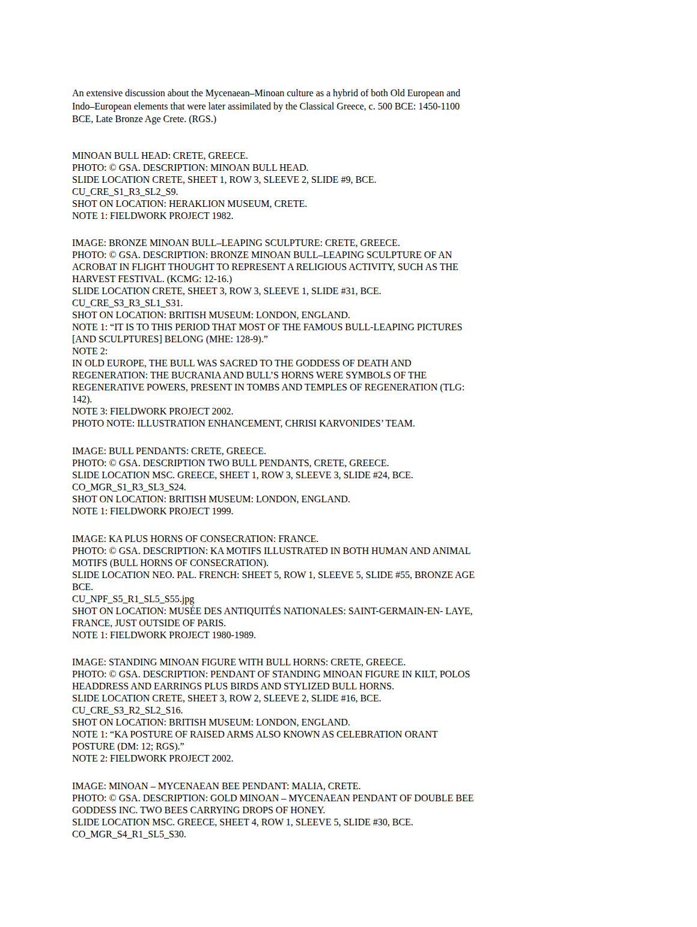An extensive discussion about the Mycenaean–Minoan culture as a hybrid of both Old European and Indo–European elements that were later assimilated by the Classical Greece, c. 500 BCE: 1450-1100 BCE, Late Bronze Age Crete. (RGS.)
MINOAN BULL HEAD: CRETE, GREECE.
PHOTO: © GSA. DESCRIPTION: MINOAN BULL HEAD.
SLIDE LOCATION CRETE, SHEET 1, ROW 3, SLEEVE 2, SLIDE #9, BCE.
CU_CRE_S1_R3_SL2_S9.
SHOT ON LOCATION: HERAKLION MUSEUM, CRETE.
NOTE 1: FIELDWORK PROJECT 1982.
IMAGE: BRONZE MINOAN BULL–LEAPING SCULPTURE: CRETE, GREECE.
PHOTO: © GSA. DESCRIPTION: BRONZE MINOAN BULL–LEAPING SCULPTURE OF AN ACROBAT IN FLIGHT THOUGHT TO REPRESENT A RELIGIOUS ACTIVITY, SUCH AS THE HARVEST FESTIVAL. (KCMG: 12-16.)
SLIDE LOCATION CRETE, SHEET 3, ROW 3, SLEEVE 1, SLIDE #31, BCE.
CU_CRE_S3_R3_SL1_S31.
SHOT ON LOCATION: BRITISH MUSEUM: LONDON, ENGLAND.
NOTE 1: “IT IS TO THIS PERIOD THAT MOST OF THE FAMOUS BULL-LEAPING PICTURES [AND SCULPTURES] BELONG (MHE: 128-9).”
NOTE 2:
IN OLD EUROPE, THE BULL WAS SACRED TO THE GODDESS OF DEATH AND REGENERATION: THE BUCRANIA AND BULL’S HORNS WERE SYMBOLS OF THE REGENERATIVE POWERS, PRESENT IN TOMBS AND TEMPLES OF REGENERATION (TLG: 142).
NOTE 3: FIELDWORK PROJECT 2002.
PHOTO NOTE: ILLUSTRATION ENHANCEMENT, CHRISI KARVONIDES’ TEAM.
IMAGE: BULL PENDANTS: CRETE, GREECE.
PHOTO: © GSA. DESCRIPTION TWO BULL PENDANTS, CRETE, GREECE.
SLIDE LOCATION MSC. GREECE, SHEET 1, ROW 3, SLEEVE 3, SLIDE #24, BCE.
CO_MGR_S1_R3_SL3_S24.
SHOT ON LOCATION: BRITISH MUSEUM: LONDON, ENGLAND.
NOTE 1: FIELDWORK PROJECT 1999.
IMAGE: KA PLUS HORNS OF CONSECRATION: FRANCE.
PHOTO: © GSA. DESCRIPTION: KA MOTIFS ILLUSTRATED IN BOTH HUMAN AND ANIMAL MOTIFS (BULL HORNS OF CONSECRATION).
SLIDE LOCATION NEO. PAL. FRENCH: SHEET 5, ROW 1, SLEEVE 5, SLIDE #55, BRONZE AGE BCE.
CU_NPF_S5_R1_SL5_S55.jpg
SHOT ON LOCATION: MUSÉE DES ANTIQUITÉS NATIONALES: SAINT-GERMAIN-EN- LAYE, FRANCE, JUST OUTSIDE OF PARIS.
NOTE 1: FIELDWORK PROJECT 1980-1989.
IMAGE: STANDING MINOAN FIGURE WITH BULL HORNS: CRETE, GREECE.
PHOTO: © GSA. DESCRIPTION: PENDANT OF STANDING MINOAN FIGURE IN KILT, POLOS HEADDRESS AND EARRINGS PLUS BIRDS AND STYLIZED BULL HORNS.
SLIDE LOCATION CRETE, SHEET 3, ROW 2, SLEEVE 2, SLIDE #16, BCE.
CU_CRE_S3_R2_SL2_S16.
SHOT ON LOCATION: BRITISH MUSEUM: LONDON, ENGLAND.
NOTE 1: “KA POSTURE OF RAISED ARMS ALSO KNOWN AS CELEBRATION ORANT POSTURE (DM: 12; RGS).”
NOTE 2: FIELDWORK PROJECT 2002.
IMAGE: MINOAN – MYCENAEAN BEE PENDANT: MALIA, CRETE.
PHOTO: © GSA. DESCRIPTION: GOLD MINOAN – MYCENAEAN PENDANT OF DOUBLE BEE GODDESS INC. TWO BEES CARRYING DROPS OF HONEY.
SLIDE LOCATION MSC. GREECE, SHEET 4, ROW 1, SLEEVE 5, SLIDE #30, BCE.
CO_MGR_S4_R1_SL5_S30.